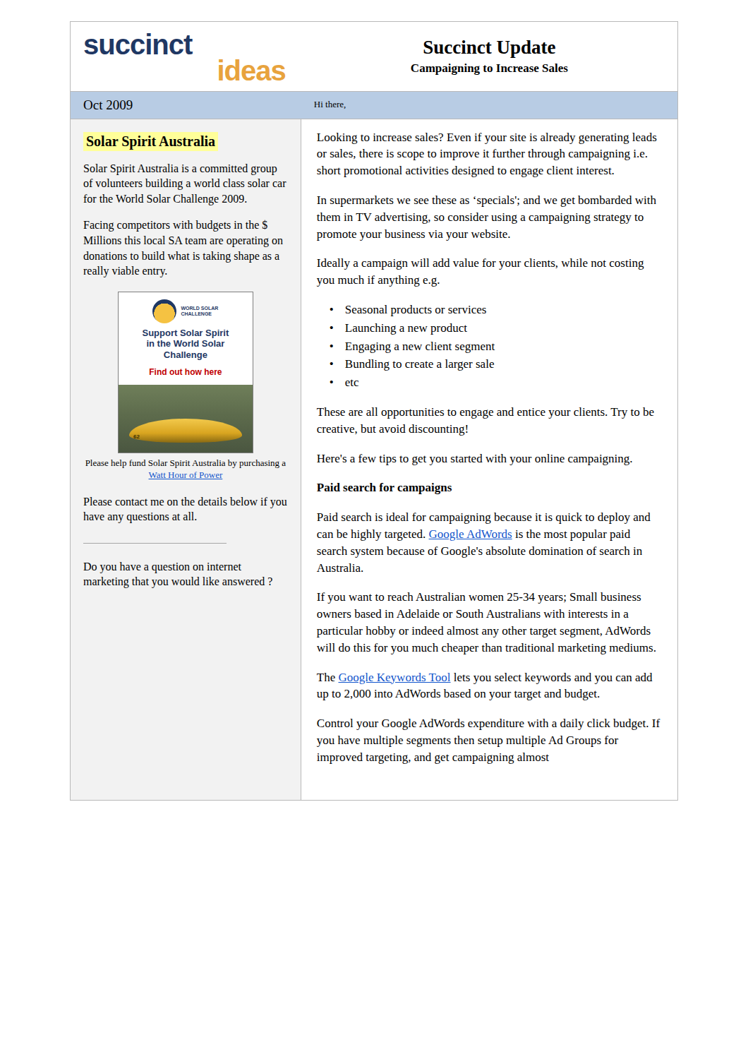succinct ideas
Succinct Update
Campaigning to Increase Sales
Oct 2009
Hi there,
Solar Spirit Australia
Solar Spirit Australia is a committed group of volunteers building a world class solar car for the World Solar Challenge 2009.
Facing competitors with budgets in the $ Millions this local SA team are operating on donations to build what is taking shape as a really viable entry.
WORLD SOLAR
CHALLENGE
Support Solar Spirit
in the World Solar
Challenge
Find out how here
Please help fund Solar Spirit Australia by purchasing a Watt Hour of Power
Please contact me on the details below if you have any questions at all.
Do you have a question on internet marketing that you would like answered ?
Looking to increase sales? Even if your site is already generating leads or sales, there is scope to improve it further through campaigning i.e. short promotional activities designed to engage client interest.
In supermarkets we see these as ‘specials'; and we get bombarded with them in TV advertising, so consider using a campaigning strategy to promote your business via your website.
Ideally a campaign will add value for your clients, while not costing you much if anything e.g.
Seasonal products or services
Launching a new product
Engaging a new client segment
Bundling to create a larger sale
etc
These are all opportunities to engage and entice your clients. Try to be creative, but avoid discounting!
Here's a few tips to get you started with your online campaigning.
Paid search for campaigns
Paid search is ideal for campaigning because it is quick to deploy and can be highly targeted. Google AdWords is the most popular paid search system because of Google's absolute domination of search in Australia.
If you want to reach Australian women 25-34 years; Small business owners based in Adelaide or South Australians with interests in a particular hobby or indeed almost any other target segment, AdWords will do this for you much cheaper than traditional marketing mediums.
The Google Keywords Tool lets you select keywords and you can add up to 2,000 into AdWords based on your target and budget.
Control your Google AdWords expenditure with a daily click budget. If you have multiple segments then setup multiple Ad Groups for improved targeting, and get campaigning almost